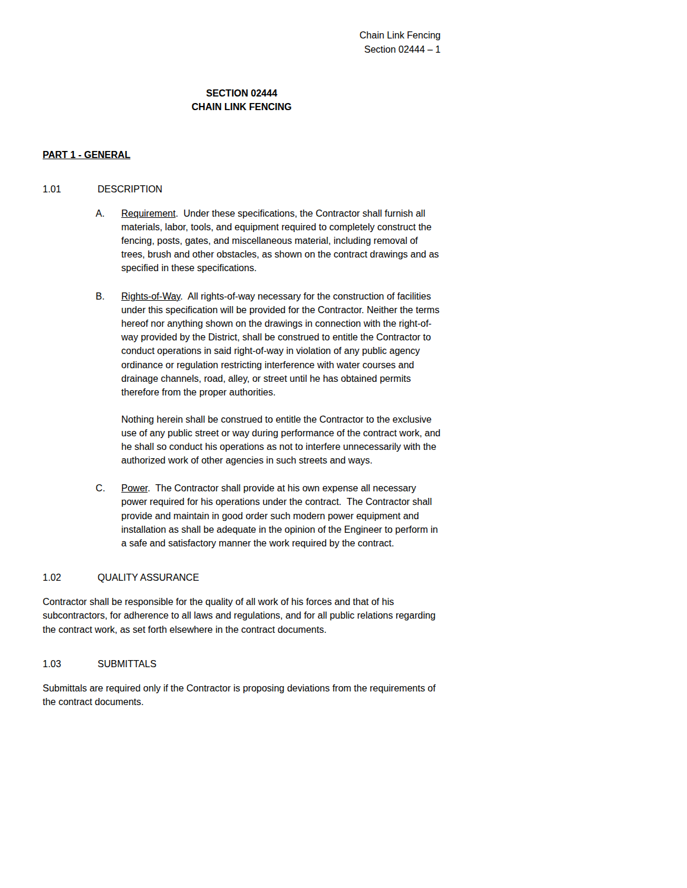Chain Link Fencing
Section 02444 – 1
SECTION 02444 CHAIN LINK FENCING
PART 1 - GENERAL
1.01 DESCRIPTION
A.
Requirement. Under these specifications, the Contractor shall furnish all materials, labor, tools, and equipment required to completely construct the fencing, posts, gates, and miscellaneous material, including removal of trees, brush and other obstacles, as shown on the contract drawings and as specified in these specifications.
B.
Rights-of-Way. All rights-of-way necessary for the construction of facilities under this specification will be provided for the Contractor. Neither the terms hereof nor anything shown on the drawings in connection with the right-of-way provided by the District, shall be construed to entitle the Contractor to conduct operations in said right-of-way in violation of any public agency ordinance or regulation restricting interference with water courses and drainage channels, road, alley, or street until he has obtained permits therefore from the proper authorities.
Nothing herein shall be construed to entitle the Contractor to the exclusive use of any public street or way during performance of the contract work, and he shall so conduct his operations as not to interfere unnecessarily with the authorized work of other agencies in such streets and ways.
C.
Power. The Contractor shall provide at his own expense all necessary power required for his operations under the contract. The Contractor shall provide and maintain in good order such modern power equipment and installation as shall be adequate in the opinion of the Engineer to perform in a safe and satisfactory manner the work required by the contract.
1.02 QUALITY ASSURANCE
Contractor shall be responsible for the quality of all work of his forces and that of his subcontractors, for adherence to all laws and regulations, and for all public relations regarding the contract work, as set forth elsewhere in the contract documents.
1.03 SUBMITTALS
Submittals are required only if the Contractor is proposing deviations from the requirements of the contract documents.